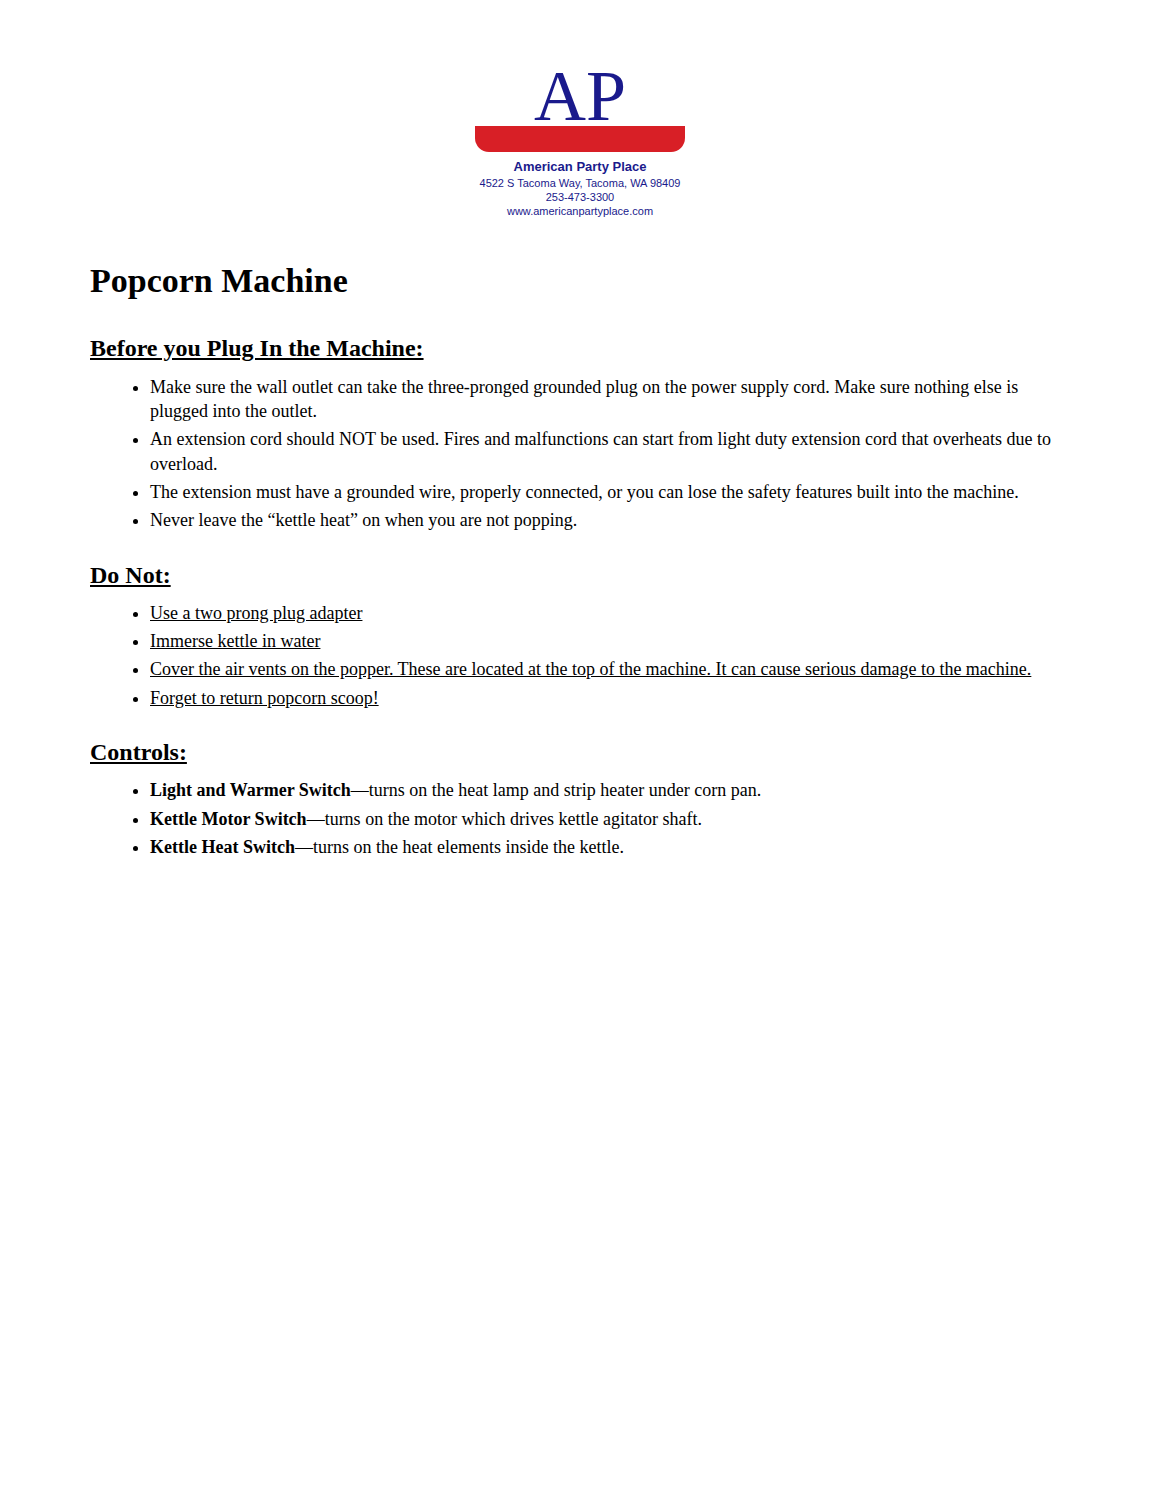AP
American Party Place
4522 S Tacoma Way, Tacoma, WA 98409
253-473-3300
www.americanpartyplace.com
Popcorn Machine
Before you Plug In the Machine:
Make sure the wall outlet can take the three-pronged grounded plug on the power supply cord. Make sure nothing else is plugged into the outlet.
An extension cord should NOT be used. Fires and malfunctions can start from light duty extension cord that overheats due to overload.
The extension must have a grounded wire, properly connected, or you can lose the safety features built into the machine.
Never leave the “kettle heat” on when you are not popping.
Do Not:
Use a two prong plug adapter
Immerse kettle in water
Cover the air vents on the popper. These are located at the top of the machine. It can cause serious damage to the machine.
Forget to return popcorn scoop!
Controls:
Light and Warmer Switch—turns on the heat lamp and strip heater under corn pan.
Kettle Motor Switch—turns on the motor which drives kettle agitator shaft.
Kettle Heat Switch—turns on the heat elements inside the kettle.